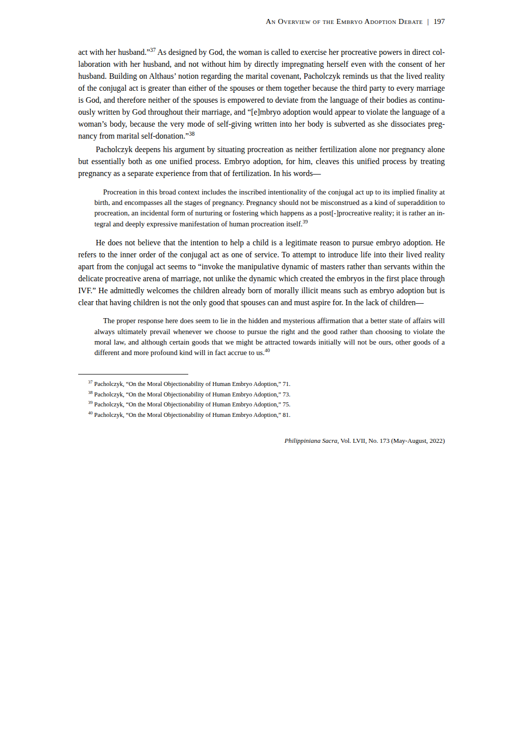An Overview of the Embryo Adoption Debate | 197
act with her husband.”37 As designed by God, the woman is called to exercise her procreative powers in direct collaboration with her husband, and not without him by directly impregnating herself even with the consent of her husband. Building on Althaus’ notion regarding the marital covenant, Pacholczyk reminds us that the lived reality of the conjugal act is greater than either of the spouses or them together because the third party to every marriage is God, and therefore neither of the spouses is empowered to deviate from the language of their bodies as continuously written by God throughout their marriage, and “[e]mbryo adoption would appear to violate the language of a woman’s body, because the very mode of self-giving written into her body is subverted as she dissociates pregnancy from marital self-donation.”38
Pacholczyk deepens his argument by situating procreation as neither fertilization alone nor pregnancy alone but essentially both as one unified process. Embryo adoption, for him, cleaves this unified process by treating pregnancy as a separate experience from that of fertilization. In his words—
Procreation in this broad context includes the inscribed intentionality of the conjugal act up to its implied finality at birth, and encompasses all the stages of pregnancy. Pregnancy should not be misconstrued as a kind of superaddition to procreation, an incidental form of nurturing or fostering which happens as a post[-]procreative reality; it is rather an integral and deeply expressive manifestation of human procreation itself.39
He does not believe that the intention to help a child is a legitimate reason to pursue embryo adoption. He refers to the inner order of the conjugal act as one of service. To attempt to introduce life into their lived reality apart from the conjugal act seems to “invoke the manipulative dynamic of masters rather than servants within the delicate procreative arena of marriage, not unlike the dynamic which created the embryos in the first place through IVF.” He admittedly welcomes the children already born of morally illicit means such as embryo adoption but is clear that having children is not the only good that spouses can and must aspire for. In the lack of children—
The proper response here does seem to lie in the hidden and mysterious affirmation that a better state of affairs will always ultimately prevail whenever we choose to pursue the right and the good rather than choosing to violate the moral law, and although certain goods that we might be attracted towards initially will not be ours, other goods of a different and more profound kind will in fact accrue to us.40
37 Pacholczyk, “On the Moral Objectionability of Human Embryo Adoption,” 71.
38 Pacholczyk, “On the Moral Objectionability of Human Embryo Adoption,” 73.
39 Pacholczyk, “On the Moral Objectionability of Human Embryo Adoption,” 75.
40 Pacholczyk, “On the Moral Objectionability of Human Embryo Adoption,” 81.
Philippiniana Sacra, Vol. LVII, No. 173 (May-August, 2022)